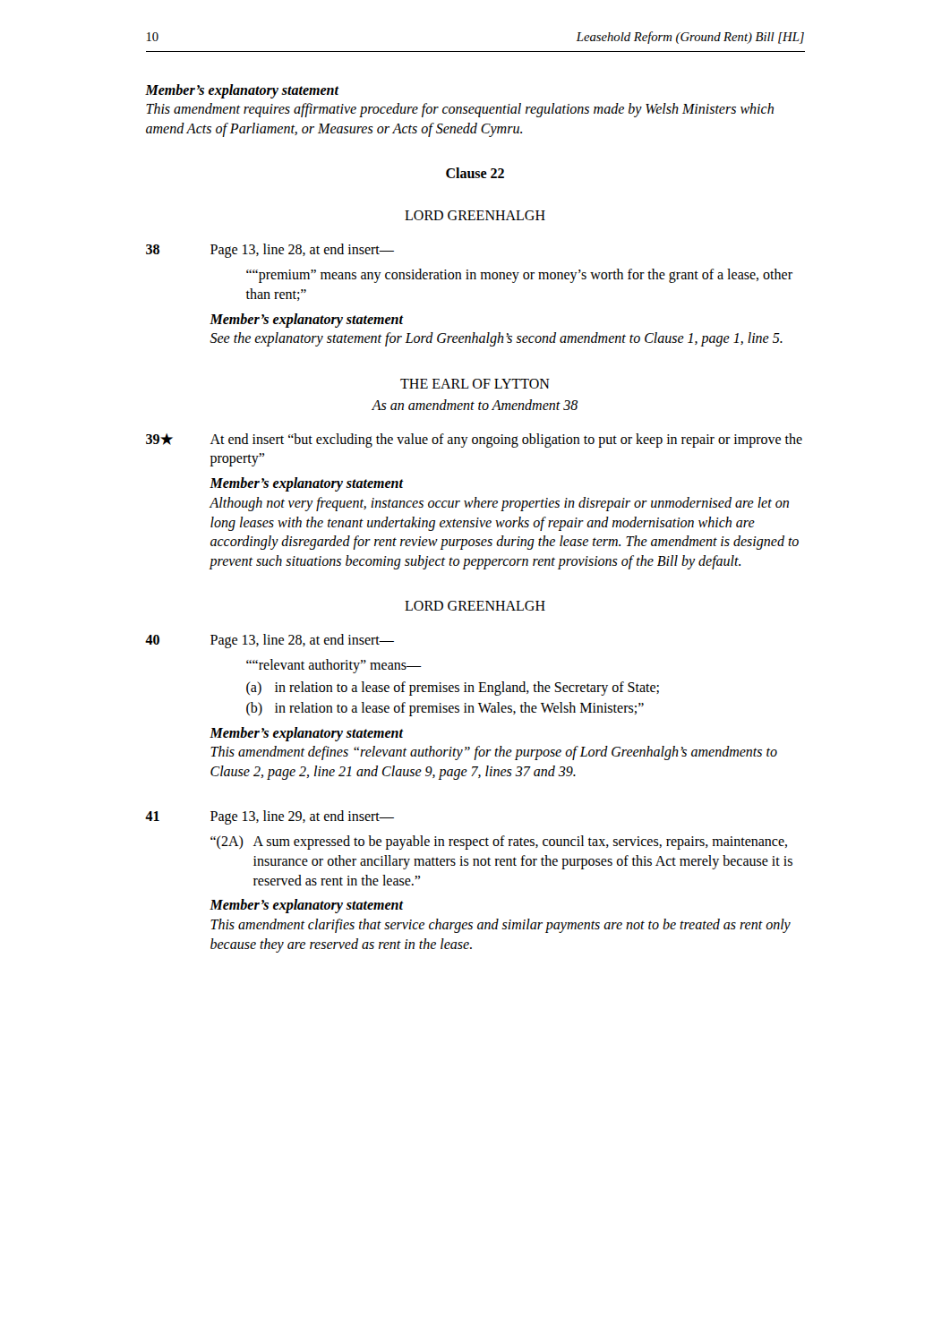10 Leasehold Reform (Ground Rent) Bill [HL]
Member’s explanatory statement This amendment requires affirmative procedure for consequential regulations made by Welsh Ministers which amend Acts of Parliament, or Measures or Acts of Senedd Cymru.
Clause 22
Lord Greenhalgh
38 Page 13, line 28, at end insert—
““premium” means any consideration in money or money’s worth for the grant of a lease, other than rent;”
Member’s explanatory statement See the explanatory statement for Lord Greenhalgh’s second amendment to Clause 1, page 1, line 5.
The Earl of Lytton
As an amendment to Amendment 38
39★ At end insert “but excluding the value of any ongoing obligation to put or keep in repair or improve the property”
Member’s explanatory statement Although not very frequent, instances occur where properties in disrepair or unmodernised are let on long leases with the tenant undertaking extensive works of repair and modernisation which are accordingly disregarded for rent review purposes during the lease term. The amendment is designed to prevent such situations becoming subject to peppercorn rent provisions of the Bill by default.
Lord Greenhalgh
40 Page 13, line 28, at end insert—
““relevant authority” means—
(a) in relation to a lease of premises in England, the Secretary of State;
(b) in relation to a lease of premises in Wales, the Welsh Ministers;”
Member’s explanatory statement This amendment defines “relevant authority” for the purpose of Lord Greenhalgh’s amendments to Clause 2, page 2, line 21 and Clause 9, page 7, lines 37 and 39.
41 Page 13, line 29, at end insert—
“(2A) A sum expressed to be payable in respect of rates, council tax, services, repairs, maintenance, insurance or other ancillary matters is not rent for the purposes of this Act merely because it is reserved as rent in the lease.”
Member’s explanatory statement This amendment clarifies that service charges and similar payments are not to be treated as rent only because they are reserved as rent in the lease.